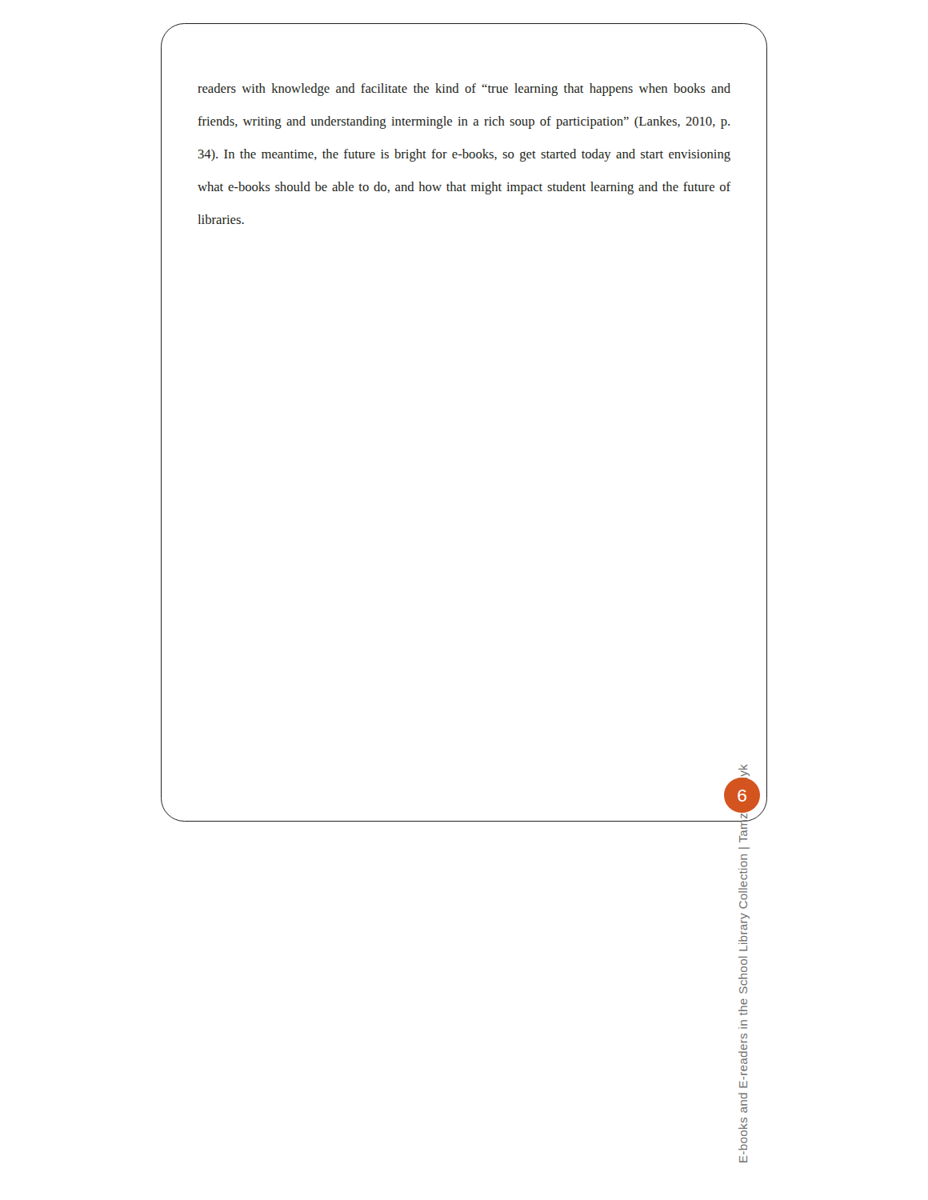readers with knowledge and facilitate the kind of “true learning that happens when books and friends, writing and understanding intermingle in a rich soup of participation” (Lankes, 2010, p. 34). In the meantime, the future is bright for e-books, so get started today and start envisioning what e-books should be able to do, and how that might impact student learning and the future of libraries.
E-books and E-readers in the School Library Collection | Tamzen Kulyk
6